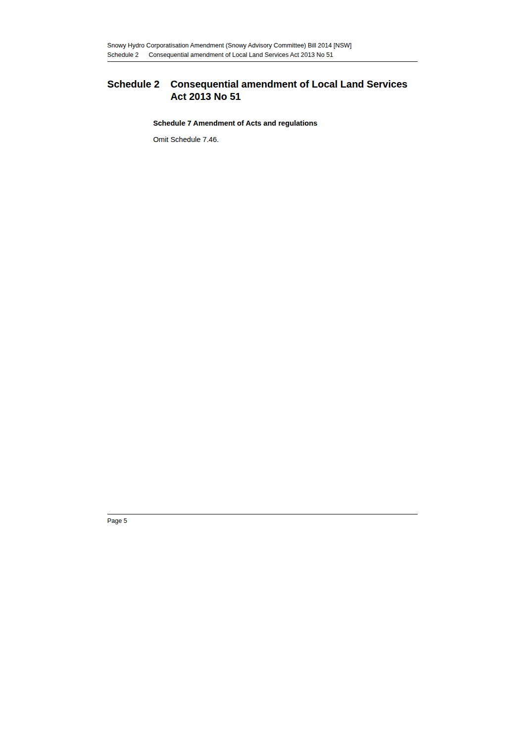Snowy Hydro Corporatisation Amendment (Snowy Advisory Committee) Bill 2014 [NSW]
Schedule 2 Consequential amendment of Local Land Services Act 2013 No 51
Schedule 2 Consequential amendment of Local Land Services Act 2013 No 51
Schedule 7 Amendment of Acts and regulations
Omit Schedule 7.46.
Page 5